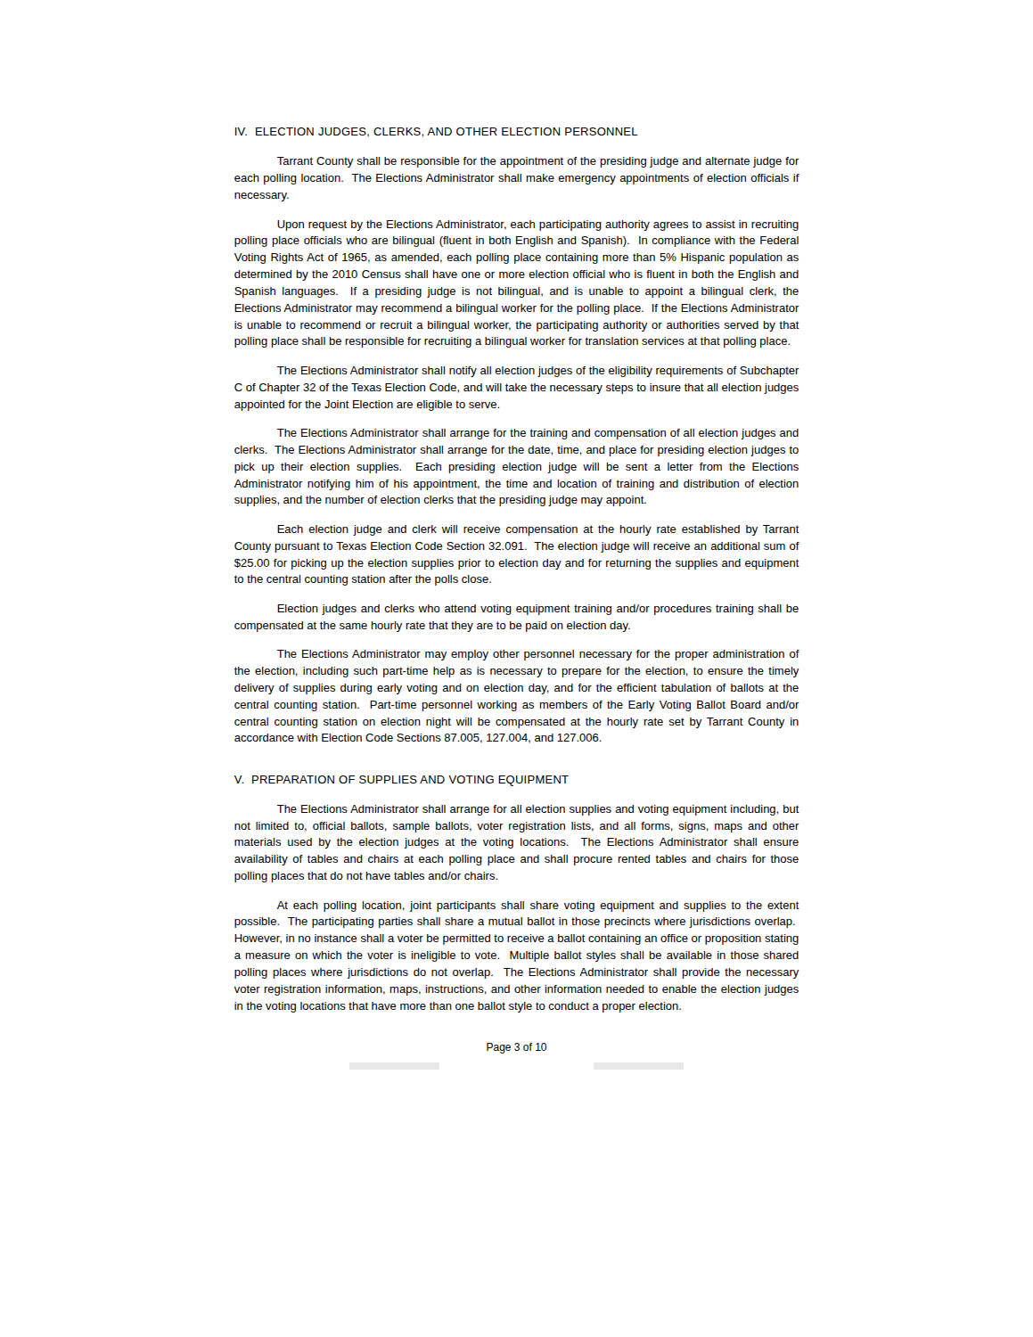IV. ELECTION JUDGES, CLERKS, AND OTHER ELECTION PERSONNEL
Tarrant County shall be responsible for the appointment of the presiding judge and alternate judge for each polling location. The Elections Administrator shall make emergency appointments of election officials if necessary.
Upon request by the Elections Administrator, each participating authority agrees to assist in recruiting polling place officials who are bilingual (fluent in both English and Spanish). In compliance with the Federal Voting Rights Act of 1965, as amended, each polling place containing more than 5% Hispanic population as determined by the 2010 Census shall have one or more election official who is fluent in both the English and Spanish languages. If a presiding judge is not bilingual, and is unable to appoint a bilingual clerk, the Elections Administrator may recommend a bilingual worker for the polling place. If the Elections Administrator is unable to recommend or recruit a bilingual worker, the participating authority or authorities served by that polling place shall be responsible for recruiting a bilingual worker for translation services at that polling place.
The Elections Administrator shall notify all election judges of the eligibility requirements of Subchapter C of Chapter 32 of the Texas Election Code, and will take the necessary steps to insure that all election judges appointed for the Joint Election are eligible to serve.
The Elections Administrator shall arrange for the training and compensation of all election judges and clerks. The Elections Administrator shall arrange for the date, time, and place for presiding election judges to pick up their election supplies. Each presiding election judge will be sent a letter from the Elections Administrator notifying him of his appointment, the time and location of training and distribution of election supplies, and the number of election clerks that the presiding judge may appoint.
Each election judge and clerk will receive compensation at the hourly rate established by Tarrant County pursuant to Texas Election Code Section 32.091. The election judge will receive an additional sum of $25.00 for picking up the election supplies prior to election day and for returning the supplies and equipment to the central counting station after the polls close.
Election judges and clerks who attend voting equipment training and/or procedures training shall be compensated at the same hourly rate that they are to be paid on election day.
The Elections Administrator may employ other personnel necessary for the proper administration of the election, including such part-time help as is necessary to prepare for the election, to ensure the timely delivery of supplies during early voting and on election day, and for the efficient tabulation of ballots at the central counting station. Part-time personnel working as members of the Early Voting Ballot Board and/or central counting station on election night will be compensated at the hourly rate set by Tarrant County in accordance with Election Code Sections 87.005, 127.004, and 127.006.
V. PREPARATION OF SUPPLIES AND VOTING EQUIPMENT
The Elections Administrator shall arrange for all election supplies and voting equipment including, but not limited to, official ballots, sample ballots, voter registration lists, and all forms, signs, maps and other materials used by the election judges at the voting locations. The Elections Administrator shall ensure availability of tables and chairs at each polling place and shall procure rented tables and chairs for those polling places that do not have tables and/or chairs.
At each polling location, joint participants shall share voting equipment and supplies to the extent possible. The participating parties shall share a mutual ballot in those precincts where jurisdictions overlap. However, in no instance shall a voter be permitted to receive a ballot containing an office or proposition stating a measure on which the voter is ineligible to vote. Multiple ballot styles shall be available in those shared polling places where jurisdictions do not overlap. The Elections Administrator shall provide the necessary voter registration information, maps, instructions, and other information needed to enable the election judges in the voting locations that have more than one ballot style to conduct a proper election.
Page 3 of 10